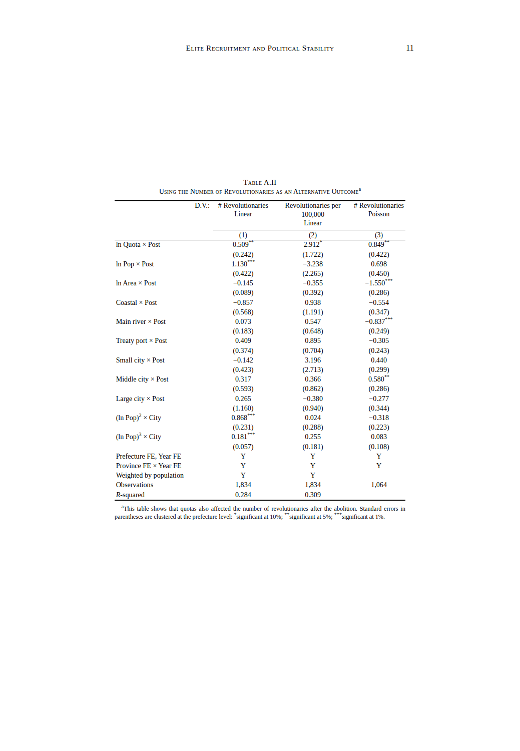Elite Recruitment and Political Stability 11
Table A.II
Using the Number of Revolutionaries as an Alternative Outcomea
| D.V.: | # Revolutionaries Linear | Revolutionaries per 100,000 Linear | # Revolutionaries Poisson |
| | (1) | (2) | (3) |
| ln Quota × Post | 0.509 ** | 2.912 * | 0.849 ** |
| | (0.242) | (1.722) | (0.422) |
| ln Pop × Post | 1.130 *** | − 3.238 | 0.698 |
| | (0.422) | (2.265) | (0.450) |
| ln Area × Post | − 0.145 | − 0.355 | − 1.550 *** |
| | (0.089) | (0.392) | (0.286) |
| Coastal × Post | − 0.857 | 0.938 | − 0.554 |
| | (0.568) | (1.191) | (0.347) |
| Main river × Post | 0.073 | 0.547 | − 0.837 *** |
| | (0.183) | (0.648) | (0.249) |
| Treaty port × Post | 0.409 | 0.895 | − 0.305 |
| | (0.374) | (0.704) | (0.243) |
| Small city × Post | − 0.142 | 3.196 | 0.440 |
| | (0.423) | (2.713) | (0.299) |
| Middle city × Post | 0.317 | 0.366 | 0.580 ** |
| | (0.593) | (0.862) | (0.286) |
| Large city × Post | 0.265 | − 0.380 | − 0.277 |
| | (1.160) | (0.940) | (0.344) |
| (ln Pop) 2 × City | 0.868 *** | 0.024 | − 0.318 |
| | (0.231) | (0.288) | (0.223) |
| (ln Pop) 3 × City | 0.181 *** | 0.255 | 0.083 |
| | (0.057) | (0.181) | (0.108) |
| Prefecture FE, Year FE | Y | Y | Y |
| Province FE × Year FE | Y | Y | Y |
| Weighted by population | Y | Y | |
| Observations | 1,834 | 1,834 | 1,064 |
| R -squared | 0.284 | 0.309 | |
aThis table shows that quotas also affected the number of revolutionaries after the abolition. Standard errors in parentheses are clustered at the prefecture level: *significant at 10%; **significant at 5%; ***significant at 1%.